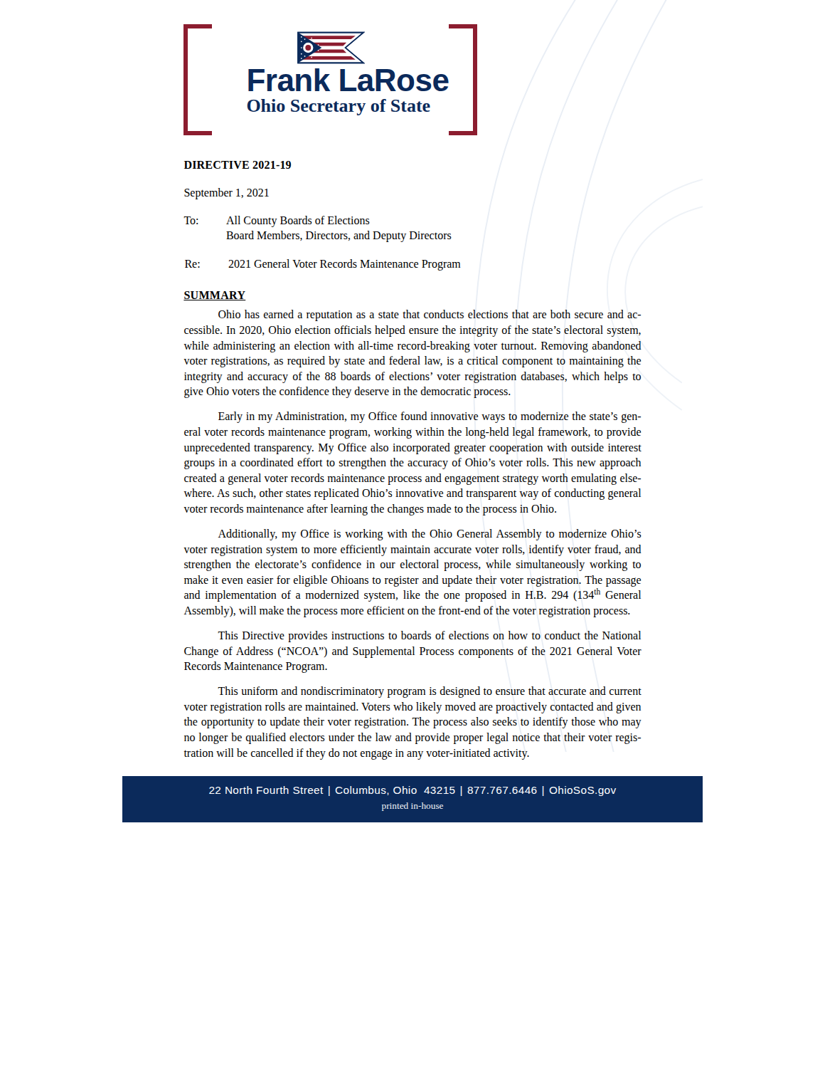Frank LaRose
Ohio Secretary of State
DIRECTIVE 2021-19
September 1, 2021
| To: | All County Boards of Elections Board Members, Directors, and Deputy Directors |
| Re: | 2021 General Voter Records Maintenance Program |
SUMMARY
Ohio has earned a reputation as a state that conducts elections that are both secure and accessible. In 2020, Ohio election officials helped ensure the integrity of the state’s electoral system, while administering an election with all-time record-breaking voter turnout. Removing abandoned voter registrations, as required by state and federal law, is a critical component to maintaining the integrity and accuracy of the 88 boards of elections’ voter registration databases, which helps to give Ohio voters the confidence they deserve in the democratic process.
Early in my Administration, my Office found innovative ways to modernize the state’s general voter records maintenance program, working within the long-held legal framework, to provide unprecedented transparency. My Office also incorporated greater cooperation with outside interest groups in a coordinated effort to strengthen the accuracy of Ohio’s voter rolls. This new approach created a general voter records maintenance process and engagement strategy worth emulating elsewhere. As such, other states replicated Ohio’s innovative and transparent way of conducting general voter records maintenance after learning the changes made to the process in Ohio.
Additionally, my Office is working with the Ohio General Assembly to modernize Ohio’s voter registration system to more efficiently maintain accurate voter rolls, identify voter fraud, and strengthen the electorate’s confidence in our electoral process, while simultaneously working to make it even easier for eligible Ohioans to register and update their voter registration. The passage and implementation of a modernized system, like the one proposed in H.B. 294 (134th General Assembly), will make the process more efficient on the front-end of the voter registration process.
This Directive provides instructions to boards of elections on how to conduct the National Change of Address (“NCOA”) and Supplemental Process components of the 2021 General Voter Records Maintenance Program.
This uniform and nondiscriminatory program is designed to ensure that accurate and current voter registration rolls are maintained. Voters who likely moved are proactively contacted and given the opportunity to update their voter registration. The process also seeks to identify those who may no longer be qualified electors under the law and provide proper legal notice that their voter registration will be cancelled if they do not engage in any voter-initiated activity.
22 North Fourth Street|Columbus, Ohio 43215|877.767.6446|OhioSoS.gov
printed in-house